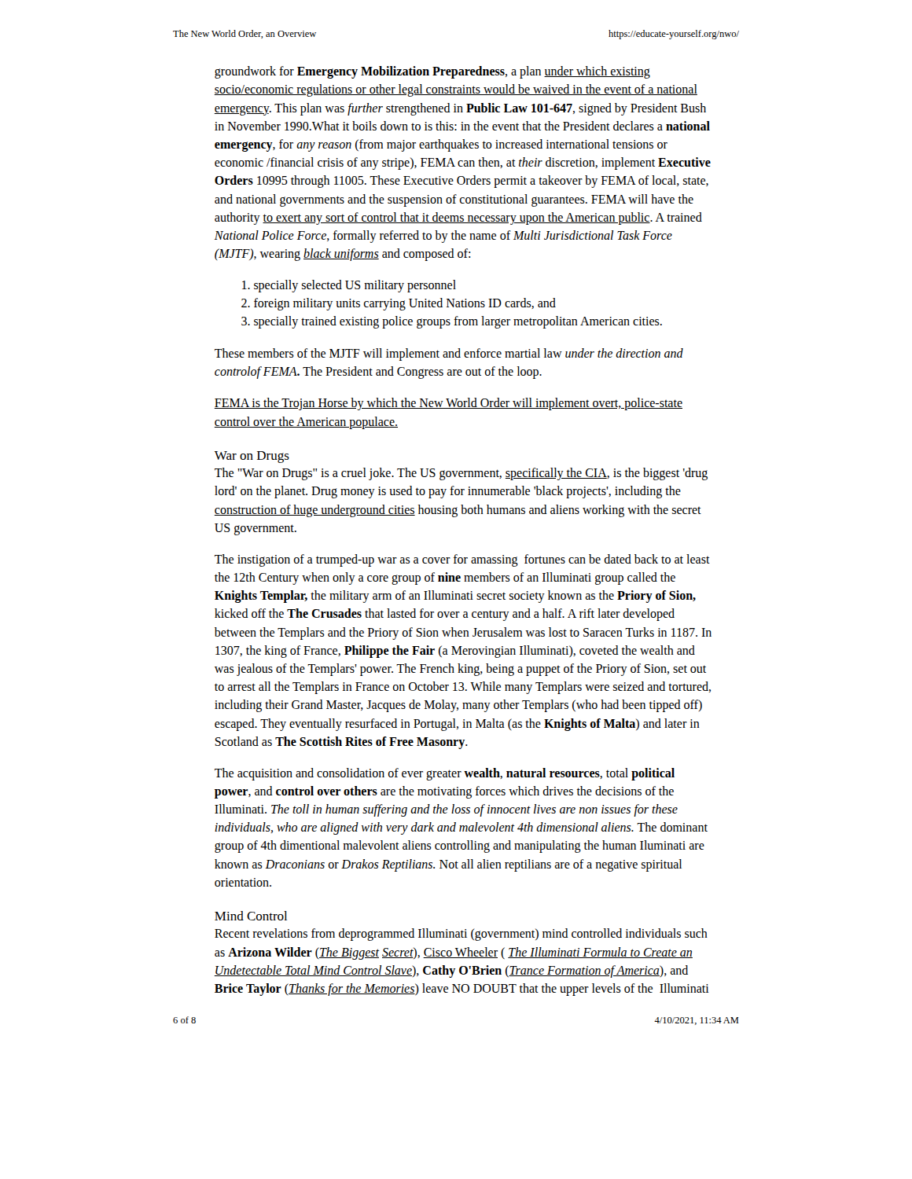The New World Order, an Overview
https://educate-yourself.org/nwo/
groundwork for Emergency Mobilization Preparedness, a plan under which existing socio/economic regulations or other legal constraints would be waived in the event of a national emergency. This plan was further strengthened in Public Law 101-647, signed by President Bush in November 1990.What it boils down to is this: in the event that the President declares a national emergency, for any reason (from major earthquakes to increased international tensions or economic /financial crisis of any stripe), FEMA can then, at their discretion, implement Executive Orders 10995 through 11005. These Executive Orders permit a takeover by FEMA of local, state, and national governments and the suspension of constitutional guarantees. FEMA will have the authority to exert any sort of control that it deems necessary upon the American public. A trained National Police Force, formally referred to by the name of Multi Jurisdictional Task Force (MJTF), wearing black uniforms and composed of:
specially selected US military personnel
foreign military units carrying United Nations ID cards, and
specially trained existing police groups from larger metropolitan American cities.
These members of the MJTF will implement and enforce martial law under the direction and controlof FEMA. The President and Congress are out of the loop.
FEMA is the Trojan Horse by which the New World Order will implement overt, police-state control over the American populace.
War on Drugs
The "War on Drugs" is a cruel joke. The US government, specifically the CIA, is the biggest 'drug lord' on the planet. Drug money is used to pay for innumerable 'black projects', including the construction of huge underground cities housing both humans and aliens working with the secret US government.
The instigation of a trumped-up war as a cover for amassing fortunes can be dated back to at least the 12th Century when only a core group of nine members of an Illuminati group called the Knights Templar, the military arm of an Illuminati secret society known as the Priory of Sion, kicked off the The Crusades that lasted for over a century and a half. A rift later developed between the Templars and the Priory of Sion when Jerusalem was lost to Saracen Turks in 1187. In 1307, the king of France, Philippe the Fair (a Merovingian Illuminati), coveted the wealth and was jealous of the Templars' power. The French king, being a puppet of the Priory of Sion, set out to arrest all the Templars in France on October 13. While many Templars were seized and tortured, including their Grand Master, Jacques de Molay, many other Templars (who had been tipped off) escaped. They eventually resurfaced in Portugal, in Malta (as the Knights of Malta) and later in Scotland as The Scottish Rites of Free Masonry.
The acquisition and consolidation of ever greater wealth, natural resources, total political power, and control over others are the motivating forces which drives the decisions of the Illuminati. The toll in human suffering and the loss of innocent lives are non issues for these individuals, who are aligned with very dark and malevolent 4th dimensional aliens. The dominant group of 4th dimentional malevolent aliens controlling and manipulating the human Iluminati are known as Draconians or Drakos Reptilians. Not all alien reptilians are of a negative spiritual orientation.
Mind Control
Recent revelations from deprogrammed Illuminati (government) mind controlled individuals such as Arizona Wilder (The Biggest Secret), Cisco Wheeler ( The Illuminati Formula to Create an Undetectable Total Mind Control Slave), Cathy O'Brien (Trance Formation of America), and Brice Taylor (Thanks for the Memories) leave NO DOUBT that the upper levels of the Illuminati
6 of 8
4/10/2021, 11:34 AM